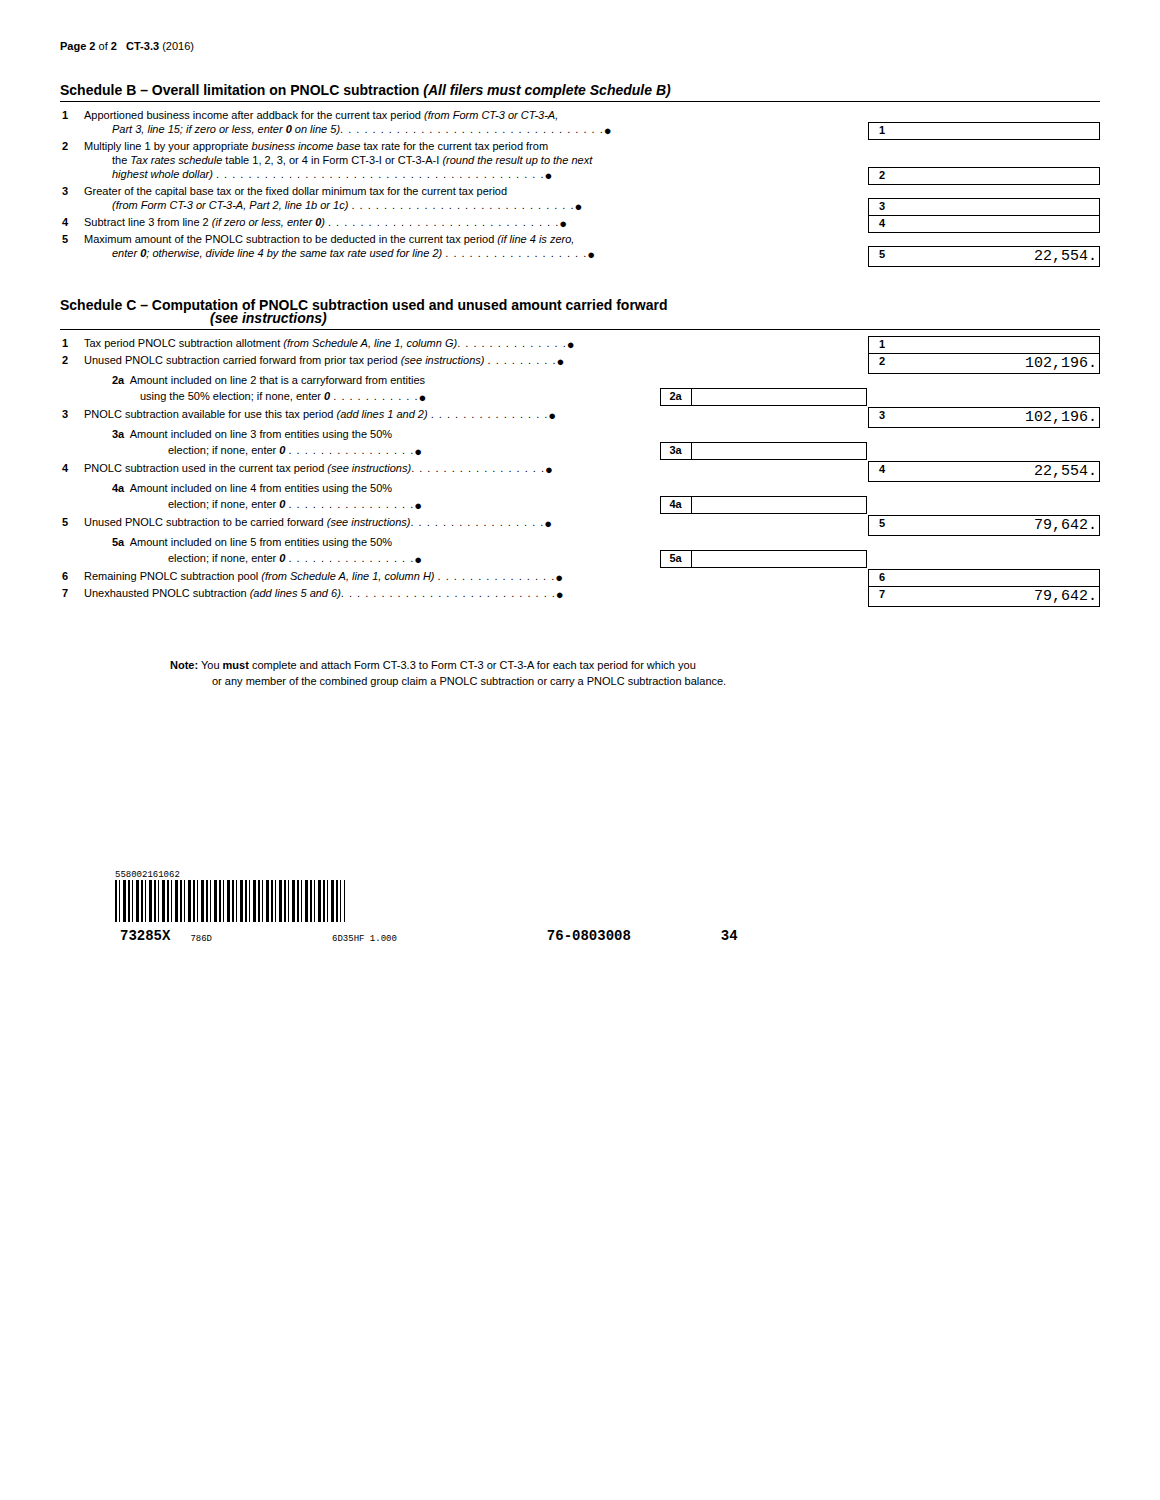Page 2 of 2 CT-3.3 (2016)
Schedule B – Overall limitation on PNOLC subtraction (All filers must complete Schedule B)
| 1 | Apportioned business income after addback for the current tax period (from Form CT-3 or CT-3-A, | | |
| | Part 3, line 15; if zero or less, enter 0 on line 5) . . . . . . . . . . . . . . . . . . . . . . . . . . . . . . . . . ● | 1 | |
| 2 | Multiply line 1 by your appropriate business income base tax rate for the current tax period from | | |
| | the Tax rates schedule table 1, 2, 3, or 4 in Form CT-3-I or CT-3-A-I (round the result up to the next | | |
| | highest whole dollar) . . . . . . . . . . . . . . . . . . . . . . . . . . . . . . . . . . . . . . . . . ● | 2 | |
| 3 | Greater of the capital base tax or the fixed dollar minimum tax for the current tax period | | |
| | (from Form CT-3 or CT-3-A, Part 2, line 1b or 1c) . . . . . . . . . . . . . . . . . . . . . . . . . . . . ● | 3 | |
| 4 | Subtract line 3 from line 2 (if zero or less, enter 0 ) . . . . . . . . . . . . . . . . . . . . . . . . . . . . . ● | 4 | |
| 5 | Maximum amount of the PNOLC subtraction to be deducted in the current tax period (if line 4 is zero, | | |
| | enter 0 ; otherwise, divide line 4 by the same tax rate used for line 2) . . . . . . . . . . . . . . . . . . ● | 5 | 22,554. |
Schedule C – Computation of PNOLC subtraction used and unused amount carried forward
(see instructions)
| 1 | Tax period PNOLC subtraction allotment (from Schedule A, line 1, column G) . . . . . . . . . . . . . . ● | 1 | |
| 2 | Unused PNOLC subtraction carried forward from prior tax period (see instructions) . . . . . . . . . ● | 2 | 102,196. |
| | 2a Amount included on line 2 that is a carryforward from entities | |
| | / using the 50% election; if none, enter 0 . . . . . . . . . . . ● / 2a / / | | |
| 3 | PNOLC subtraction available for use this tax period (add lines 1 and 2) . . . . . . . . . . . . . . . ● | 3 | 102,196. |
| | 3a Amount included on line 3 from entities using the 50% | |
| | / election; if none, enter 0 . . . . . . . . . . . . . . . . ● / 3a / / | | |
| 4 | PNOLC subtraction used in the current tax period (see instructions) . . . . . . . . . . . . . . . . . ● | 4 | 22,554. |
| | 4a Amount included on line 4 from entities using the 50% | |
| | / election; if none, enter 0 . . . . . . . . . . . . . . . . ● / 4a / / | | |
| 5 | Unused PNOLC subtraction to be carried forward (see instructions) . . . . . . . . . . . . . . . . . ● | 5 | 79,642. |
| | 5a Amount included on line 5 from entities using the 50% | |
| | / election; if none, enter 0 . . . . . . . . . . . . . . . . ● / 5a / / | | |
| 6 | Remaining PNOLC subtraction pool (from Schedule A, line 1, column H) . . . . . . . . . . . . . . . ● | 6 | |
| 7 | Unexhausted PNOLC subtraction (add lines 5 and 6) . . . . . . . . . . . . . . . . . . . . . . . . . . . ● | 7 | 79,642. |
Note: You must complete and attach Form CT-3.3 to Form CT-3 or CT-3-A for each tax period for which you or any member of the combined group claim a PNOLC subtraction or carry a PNOLC subtraction balance.
558002161062
73285X 786D 6D35HF 1.000 76-0803008 34